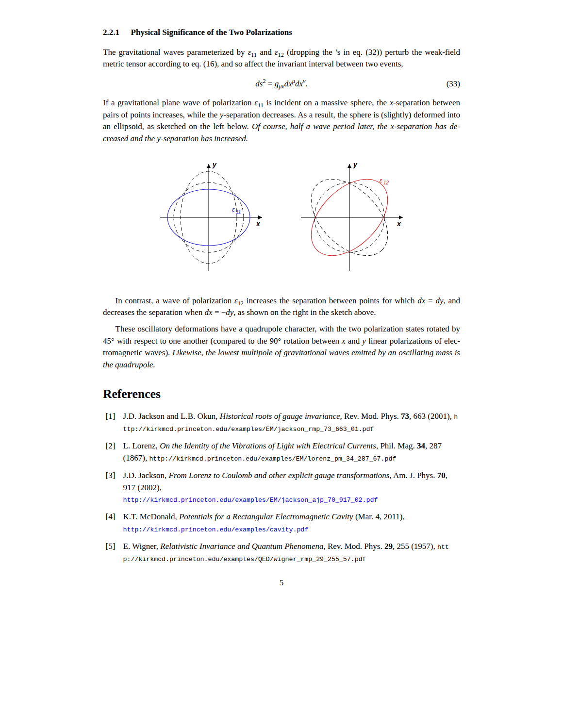2.2.1 Physical Significance of the Two Polarizations
The gravitational waves parameterized by ε11 and ε12 (dropping the ′s in eq. (32)) perturb the weak-field metric tensor according to eq. (16), and so affect the invariant interval between two events,
ds2 = gμνdxμdxν. (33)
If a gravitational plane wave of polarization ε11 is incident on a massive sphere, the x-separation between pairs of points increases, while the y-separation decreases. As a result, the sphere is (slightly) deformed into an ellipsoid, as sketched on the left below. Of course, half a wave period later, the x-separation has decreased and the y-separation has increased.
y x ε 11 y x ε 12
In contrast, a wave of polarization ε12 increases the separation between points for which dx = dy, and decreases the separation when dx = −dy, as shown on the right in the sketch above.
These oscillatory deformations have a quadrupole character, with the two polarization states rotated by 45° with respect to one another (compared to the 90° rotation between x and y linear polarizations of electromagnetic waves). Likewise, the lowest multipole of gravitational waves emitted by an oscillating mass is the quadrupole.
References
[1] J.D. Jackson and L.B. Okun, Historical roots of gauge invariance, Rev. Mod. Phys. 73, 663 (2001), http://kirkmcd.princeton.edu/examples/EM/jackson_rmp_73_663_01.pdf
[2] L. Lorenz, On the Identity of the Vibrations of Light with Electrical Currents, Phil. Mag. 34, 287 (1867), http://kirkmcd.princeton.edu/examples/EM/lorenz_pm_34_287_67.pdf
[3] J.D. Jackson, From Lorenz to Coulomb and other explicit gauge transformations, Am. J. Phys. 70, 917 (2002),
http://kirkmcd.princeton.edu/examples/EM/jackson_ajp_70_917_02.pdf
[4] K.T. McDonald, Potentials for a Rectangular Electromagnetic Cavity (Mar. 4, 2011),
http://kirkmcd.princeton.edu/examples/cavity.pdf
[5] E. Wigner, Relativistic Invariance and Quantum Phenomena, Rev. Mod. Phys. 29, 255 (1957), http://kirkmcd.princeton.edu/examples/QED/wigner_rmp_29_255_57.pdf
5